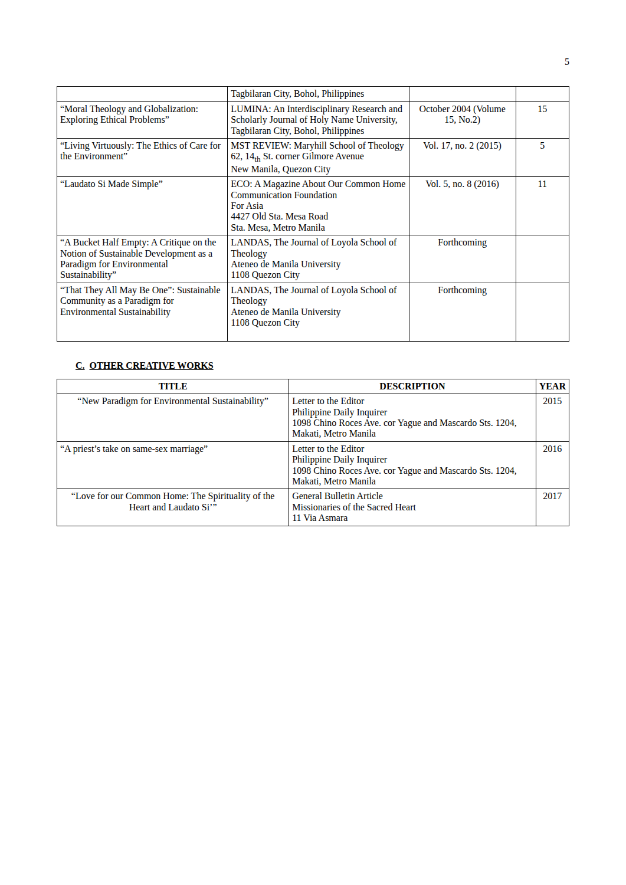5
| | Tagbilaran City, Bohol, Philippines | | |
| “Moral Theology and Globalization: Exploring Ethical Problems” | LUMINA: An Interdisciplinary Research and Scholarly Journal of Holy Name University, Tagbilaran City, Bohol, Philippines | October 2004 (Volume 15, No.2) | 15 |
| “Living Virtuously: The Ethics of Care for the Environment” | MST REVIEW: Maryhill School of Theology 62, 14 th St. corner Gilmore Avenue New Manila, Quezon City | Vol. 17, no. 2 (2015) | 5 |
| “Laudato Si Made Simple” | ECO: A Magazine About Our Common Home Communication Foundation For Asia 4427 Old Sta. Mesa Road Sta. Mesa, Metro Manila | Vol. 5, no. 8 (2016) | 11 |
| “A Bucket Half Empty: A Critique on the Notion of Sustainable Development as a Paradigm for Environmental Sustainability” | LANDAS, The Journal of Loyola School of Theology Ateneo de Manila University 1108 Quezon City | Forthcoming | |
| “That They All May Be One”: Sustainable Community as a Paradigm for Environmental Sustainability | LANDAS, The Journal of Loyola School of Theology Ateneo de Manila University 1108 Quezon City | Forthcoming | |
C. OTHER CREATIVE WORKS
| TITLE | DESCRIPTION | YEAR |
| --- | --- | --- |
| “New Paradigm for Environmental Sustainability” | Letter to the Editor Philippine Daily Inquirer 1098 Chino Roces Ave. cor Yague and Mascardo Sts. 1204, Makati, Metro Manila | 2015 |
| “A priest’s take on same-sex marriage” | Letter to the Editor Philippine Daily Inquirer 1098 Chino Roces Ave. cor Yague and Mascardo Sts. 1204, Makati, Metro Manila | 2016 |
| “Love for our Common Home: The Spirituality of the Heart and Laudato Si’” | General Bulletin Article Missionaries of the Sacred Heart 11 Via Asmara | 2017 |